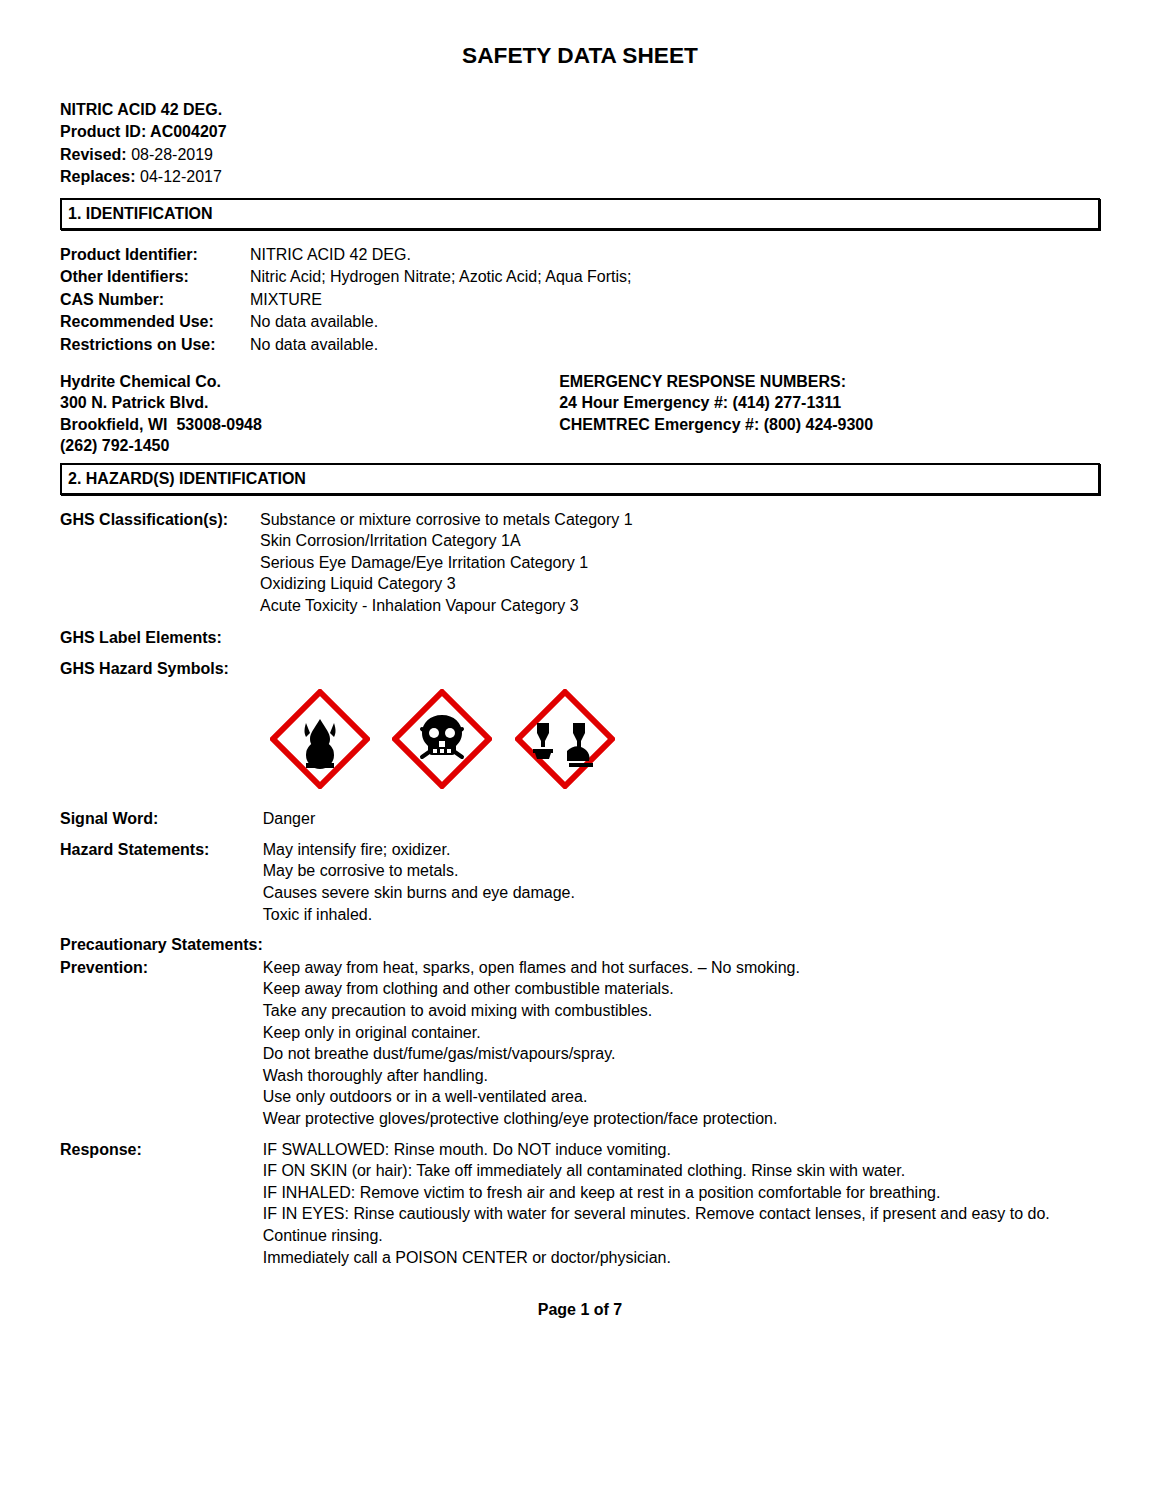SAFETY DATA SHEET
NITRIC ACID 42 DEG.
Product ID: AC004207
Revised: 08-28-2019
Replaces: 04-12-2017
1. IDENTIFICATION
| Product Identifier: | NITRIC ACID 42 DEG. |
| Other Identifiers: | Nitric Acid; Hydrogen Nitrate; Azotic Acid; Aqua Fortis; |
| CAS Number: | MIXTURE |
| Recommended Use: | No data available. |
| Restrictions on Use: | No data available. |
| Hydrite Chemical Co. | EMERGENCY RESPONSE NUMBERS: |
| 300 N. Patrick Blvd. | 24 Hour Emergency #: (414) 277-1311 |
| Brookfield, WI 53008-0948 | CHEMTREC Emergency #: (800) 424-9300 |
| (262) 792-1450 | |
2. HAZARD(S) IDENTIFICATION
| GHS Classification(s): | Substance or mixture corrosive to metals Category 1 Skin Corrosion/Irritation Category 1A Serious Eye Damage/Eye Irritation Category 1 Oxidizing Liquid Category 3 Acute Toxicity - Inhalation Vapour Category 3 |
| GHS Label Elements: | |
| GHS Hazard Symbols: | |
| Signal Word: | Danger |
| Hazard Statements: | May intensify fire; oxidizer. May be corrosive to metals. Causes severe skin burns and eye damage. Toxic if inhaled. |
| Precautionary Statements: | |
| Prevention: | Keep away from heat, sparks, open flames and hot surfaces. – No smoking. Keep away from clothing and other combustible materials. Take any precaution to avoid mixing with combustibles. Keep only in original container. Do not breathe dust/fume/gas/mist/vapours/spray. Wash thoroughly after handling. Use only outdoors or in a well-ventilated area. Wear protective gloves/protective clothing/eye protection/face protection. |
| Response: | IF SWALLOWED: Rinse mouth. Do NOT induce vomiting. IF ON SKIN (or hair): Take off immediately all contaminated clothing. Rinse skin with water. IF INHALED: Remove victim to fresh air and keep at rest in a position comfortable for breathing. IF IN EYES: Rinse cautiously with water for several minutes. Remove contact lenses, if present and easy to do. Continue rinsing. Immediately call a POISON CENTER or doctor/physician. |
Page 1 of 7